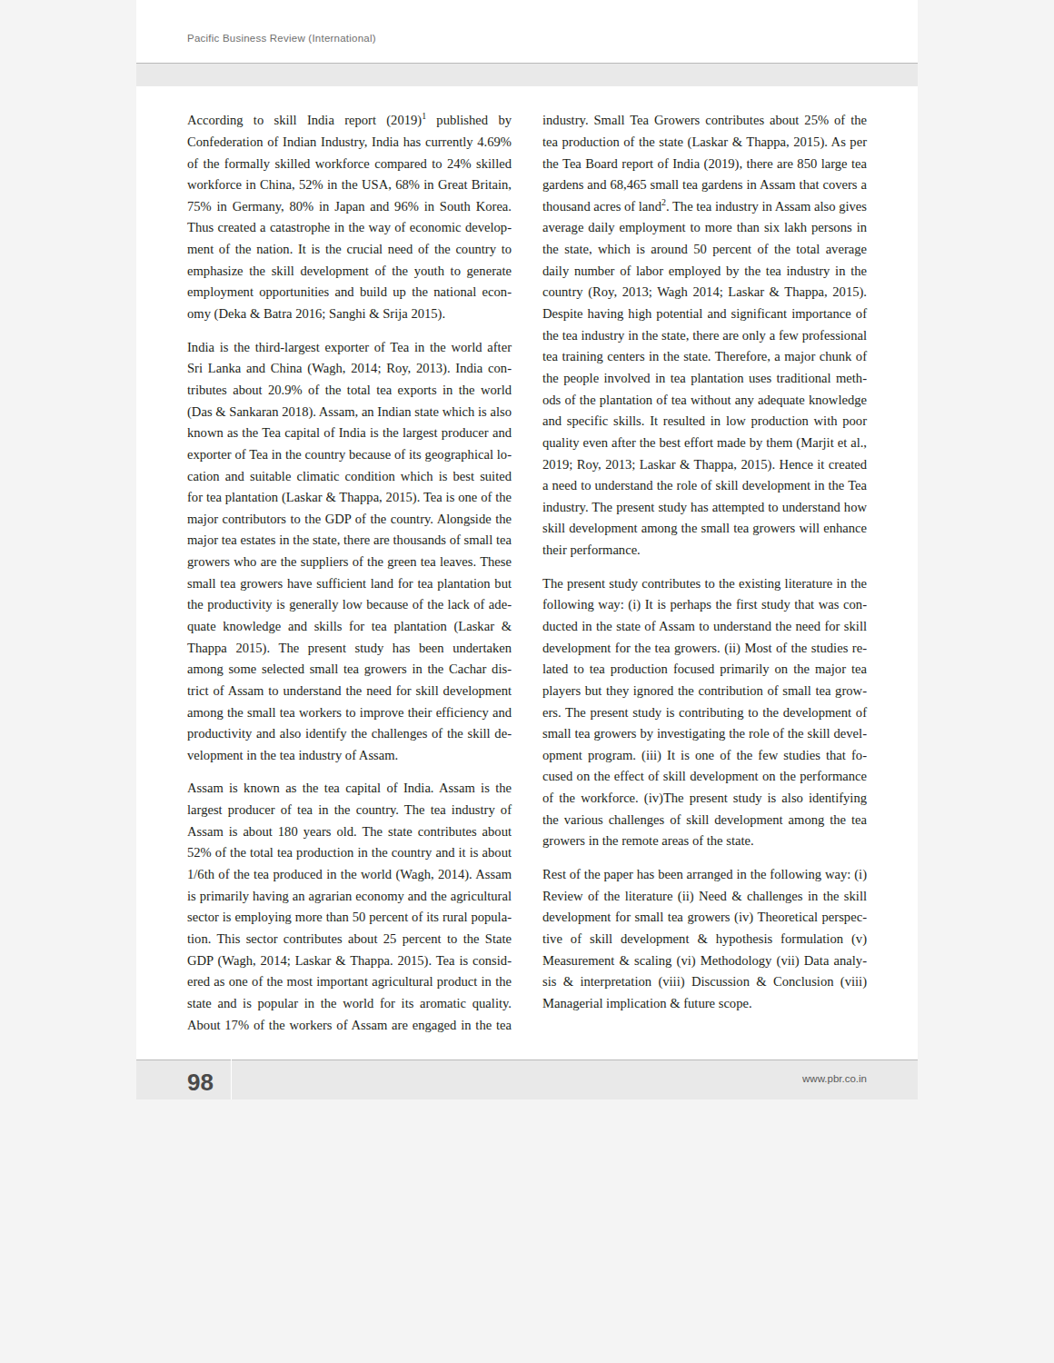Pacific Business Review (International)
According to skill India report (2019)1 published by Confederation of Indian Industry, India has currently 4.69% of the formally skilled workforce compared to 24% skilled workforce in China, 52% in the USA, 68% in Great Britain, 75% in Germany, 80% in Japan and 96% in South Korea. Thus created a catastrophe in the way of economic development of the nation. It is the crucial need of the country to emphasize the skill development of the youth to generate employment opportunities and build up the national economy (Deka & Batra 2016; Sanghi & Srija 2015).
India is the third-largest exporter of Tea in the world after Sri Lanka and China (Wagh, 2014; Roy, 2013). India contributes about 20.9% of the total tea exports in the world (Das & Sankaran 2018). Assam, an Indian state which is also known as the Tea capital of India is the largest producer and exporter of Tea in the country because of its geographical location and suitable climatic condition which is best suited for tea plantation (Laskar & Thappa, 2015). Tea is one of the major contributors to the GDP of the country. Alongside the major tea estates in the state, there are thousands of small tea growers who are the suppliers of the green tea leaves. These small tea growers have sufficient land for tea plantation but the productivity is generally low because of the lack of adequate knowledge and skills for tea plantation (Laskar & Thappa 2015). The present study has been undertaken among some selected small tea growers in the Cachar district of Assam to understand the need for skill development among the small tea workers to improve their efficiency and productivity and also identify the challenges of the skill development in the tea industry of Assam.
Assam is known as the tea capital of India. Assam is the largest producer of tea in the country. The tea industry of Assam is about 180 years old. The state contributes about 52% of the total tea production in the country and it is about 1/6th of the tea produced in the world (Wagh, 2014). Assam is primarily having an agrarian economy and the agricultural sector is employing more than 50 percent of its rural population. This sector contributes about 25 percent to the State GDP (Wagh, 2014; Laskar & Thappa. 2015). Tea is considered as one of the most important agricultural product in the state and is popular in the world for its aromatic quality. About 17% of the workers of Assam are engaged in the tea industry. Small Tea Growers contributes about 25% of the tea production of the state (Laskar & Thappa, 2015). As per the Tea Board report of India (2019), there are 850 large tea gardens and 68,465 small tea gardens in Assam that covers a thousand acres of land2. The tea industry in Assam also gives average daily employment to more than six lakh persons in the state, which is around 50 percent of the total average daily number of labor employed by the tea industry in the country (Roy, 2013; Wagh 2014; Laskar & Thappa, 2015). Despite having high potential and significant importance of the tea industry in the state, there are only a few professional tea training centers in the state. Therefore, a major chunk of the people involved in tea plantation uses traditional methods of the plantation of tea without any adequate knowledge and specific skills. It resulted in low production with poor quality even after the best effort made by them (Marjit et al., 2019; Roy, 2013; Laskar & Thappa, 2015). Hence it created a need to understand the role of skill development in the Tea industry. The present study has attempted to understand how skill development among the small tea growers will enhance their performance.
The present study contributes to the existing literature in the following way: (i) It is perhaps the first study that was conducted in the state of Assam to understand the need for skill development for the tea growers. (ii) Most of the studies related to tea production focused primarily on the major tea players but they ignored the contribution of small tea growers. The present study is contributing to the development of small tea growers by investigating the role of the skill development program. (iii) It is one of the few studies that focused on the effect of skill development on the performance of the workforce. (iv)The present study is also identifying the various challenges of skill development among the tea growers in the remote areas of the state.
Rest of the paper has been arranged in the following way: (i) Review of the literature (ii) Need & challenges in the skill development for small tea growers (iv) Theoretical perspective of skill development & hypothesis formulation (v) Measurement & scaling (vi) Methodology (vii) Data analysis & interpretation (viii) Discussion & Conclusion (viii) Managerial implication & future scope.
98
www.pbr.co.in